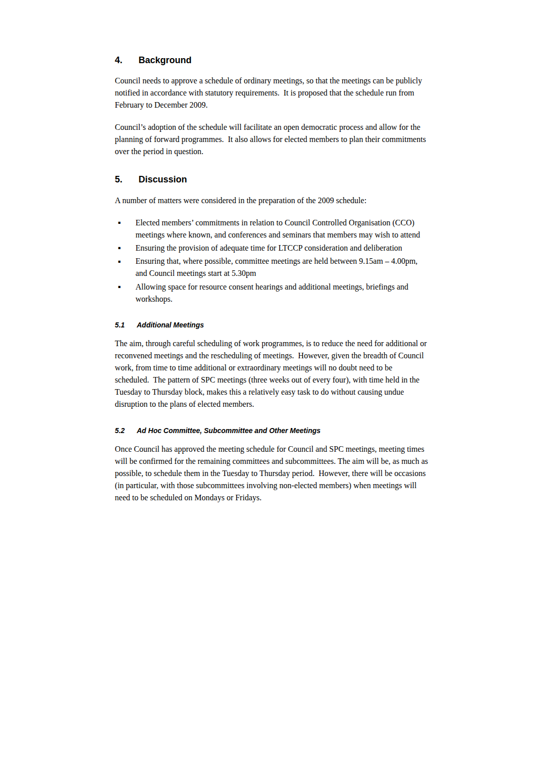4. Background
Council needs to approve a schedule of ordinary meetings, so that the meetings can be publicly notified in accordance with statutory requirements. It is proposed that the schedule run from February to December 2009.
Council’s adoption of the schedule will facilitate an open democratic process and allow for the planning of forward programmes. It also allows for elected members to plan their commitments over the period in question.
5. Discussion
A number of matters were considered in the preparation of the 2009 schedule:
Elected members’ commitments in relation to Council Controlled Organisation (CCO) meetings where known, and conferences and seminars that members may wish to attend
Ensuring the provision of adequate time for LTCCP consideration and deliberation
Ensuring that, where possible, committee meetings are held between 9.15am – 4.00pm, and Council meetings start at 5.30pm
Allowing space for resource consent hearings and additional meetings, briefings and workshops.
5.1 Additional Meetings
The aim, through careful scheduling of work programmes, is to reduce the need for additional or reconvened meetings and the rescheduling of meetings. However, given the breadth of Council work, from time to time additional or extraordinary meetings will no doubt need to be scheduled. The pattern of SPC meetings (three weeks out of every four), with time held in the Tuesday to Thursday block, makes this a relatively easy task to do without causing undue disruption to the plans of elected members.
5.2 Ad Hoc Committee, Subcommittee and Other Meetings
Once Council has approved the meeting schedule for Council and SPC meetings, meeting times will be confirmed for the remaining committees and subcommittees. The aim will be, as much as possible, to schedule them in the Tuesday to Thursday period. However, there will be occasions (in particular, with those subcommittees involving non-elected members) when meetings will need to be scheduled on Mondays or Fridays.